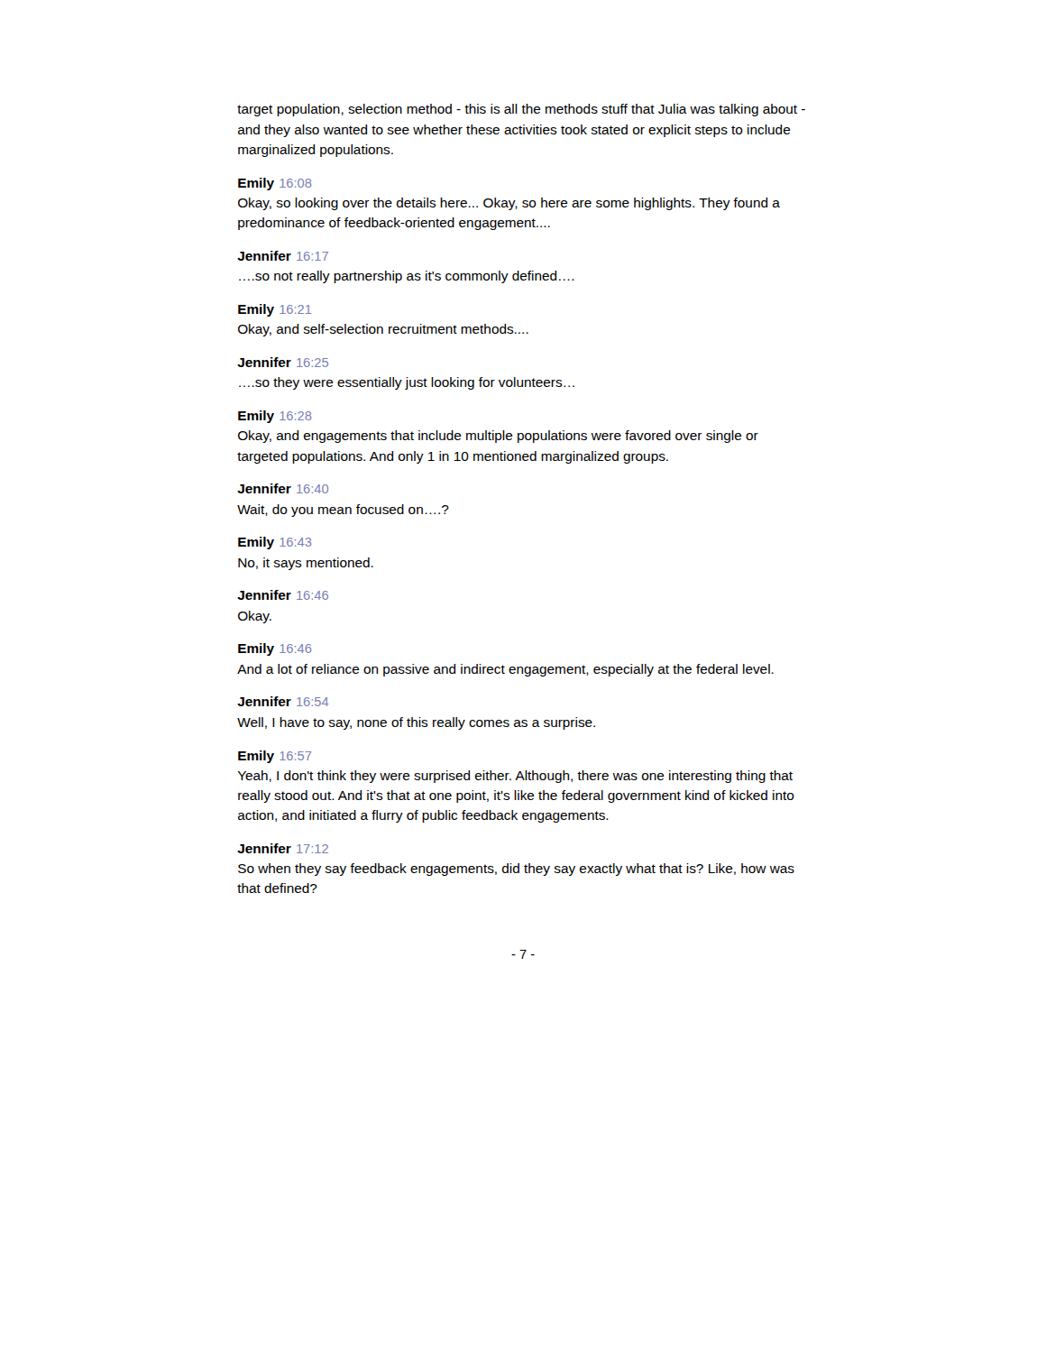target population, selection method - this is all the methods stuff that Julia was talking about - and they also wanted to see whether these activities took stated or explicit steps to include marginalized populations.
Emily 16:08
Okay, so looking over the details here... Okay, so here are some highlights. They found a predominance of feedback-oriented engagement....
Jennifer 16:17
….so not really partnership as it's commonly defined….
Emily 16:21
Okay, and self-selection recruitment methods....
Jennifer 16:25
….so they were essentially just looking for volunteers…
Emily 16:28
Okay, and engagements that include multiple populations were favored over single or targeted populations. And only 1 in 10 mentioned marginalized groups.
Jennifer 16:40
Wait, do you mean focused on….?
Emily 16:43
No, it says mentioned.
Jennifer 16:46
Okay.
Emily 16:46
And a lot of reliance on passive and indirect engagement, especially at the federal level.
Jennifer 16:54
Well, I have to say, none of this really comes as a surprise.
Emily 16:57
Yeah, I don't think they were surprised either. Although, there was one interesting thing that really stood out. And it's that at one point, it's like the federal government kind of kicked into action, and initiated a flurry of public feedback engagements.
Jennifer 17:12
So when they say feedback engagements, did they say exactly what that is? Like, how was that defined?
- 7 -